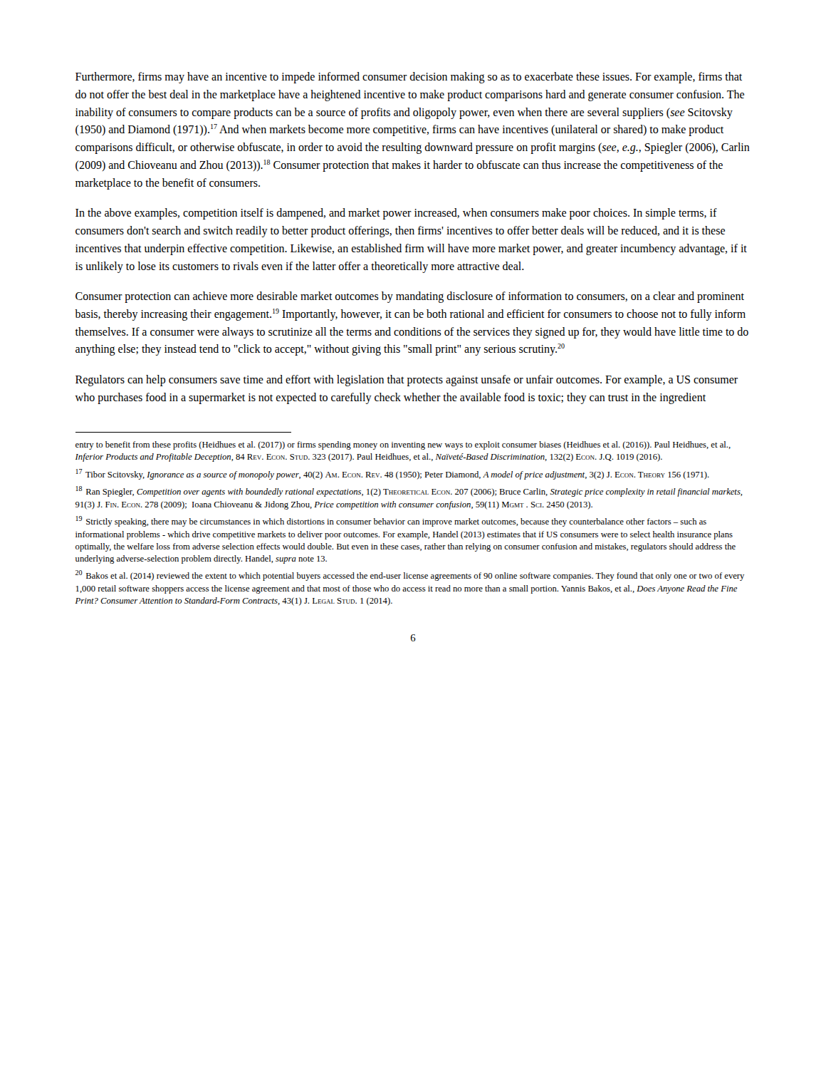Furthermore, firms may have an incentive to impede informed consumer decision making so as to exacerbate these issues. For example, firms that do not offer the best deal in the marketplace have a heightened incentive to make product comparisons hard and generate consumer confusion. The inability of consumers to compare products can be a source of profits and oligopoly power, even when there are several suppliers (see Scitovsky (1950) and Diamond (1971)).17 And when markets become more competitive, firms can have incentives (unilateral or shared) to make product comparisons difficult, or otherwise obfuscate, in order to avoid the resulting downward pressure on profit margins (see, e.g., Spiegler (2006), Carlin (2009) and Chioveanu and Zhou (2013)).18 Consumer protection that makes it harder to obfuscate can thus increase the competitiveness of the marketplace to the benefit of consumers.
In the above examples, competition itself is dampened, and market power increased, when consumers make poor choices. In simple terms, if consumers don't search and switch readily to better product offerings, then firms' incentives to offer better deals will be reduced, and it is these incentives that underpin effective competition. Likewise, an established firm will have more market power, and greater incumbency advantage, if it is unlikely to lose its customers to rivals even if the latter offer a theoretically more attractive deal.
Consumer protection can achieve more desirable market outcomes by mandating disclosure of information to consumers, on a clear and prominent basis, thereby increasing their engagement.19 Importantly, however, it can be both rational and efficient for consumers to choose not to fully inform themselves. If a consumer were always to scrutinize all the terms and conditions of the services they signed up for, they would have little time to do anything else; they instead tend to "click to accept," without giving this "small print" any serious scrutiny.20
Regulators can help consumers save time and effort with legislation that protects against unsafe or unfair outcomes. For example, a US consumer who purchases food in a supermarket is not expected to carefully check whether the available food is toxic; they can trust in the ingredient
entry to benefit from these profits (Heidhues et al. (2017)) or firms spending money on inventing new ways to exploit consumer biases (Heidhues et al. (2016)). Paul Heidhues, et al., Inferior Products and Profitable Deception, 84 Rev. Econ. Stud. 323 (2017). Paul Heidhues, et al., Naïveté-Based Discrimination, 132(2) Econ. J.Q. 1019 (2016).
17 Tibor Scitovsky, Ignorance as a source of monopoly power, 40(2) Am. Econ. Rev. 48 (1950); Peter Diamond, A model of price adjustment, 3(2) J. Econ. Theory 156 (1971).
18 Ran Spiegler, Competition over agents with boundedly rational expectations, 1(2) Theoretical Econ. 207 (2006); Bruce Carlin, Strategic price complexity in retail financial markets, 91(3) J. Fin. Econ. 278 (2009); Ioana Chioveanu & Jidong Zhou, Price competition with consumer confusion, 59(11) Mgmt . Sci. 2450 (2013).
19 Strictly speaking, there may be circumstances in which distortions in consumer behavior can improve market outcomes, because they counterbalance other factors – such as informational problems - which drive competitive markets to deliver poor outcomes. For example, Handel (2013) estimates that if US consumers were to select health insurance plans optimally, the welfare loss from adverse selection effects would double. But even in these cases, rather than relying on consumer confusion and mistakes, regulators should address the underlying adverse-selection problem directly. Handel, supra note 13.
20 Bakos et al. (2014) reviewed the extent to which potential buyers accessed the end-user license agreements of 90 online software companies. They found that only one or two of every 1,000 retail software shoppers access the license agreement and that most of those who do access it read no more than a small portion. Yannis Bakos, et al., Does Anyone Read the Fine Print? Consumer Attention to Standard-Form Contracts, 43(1) J. Legal Stud. 1 (2014).
6